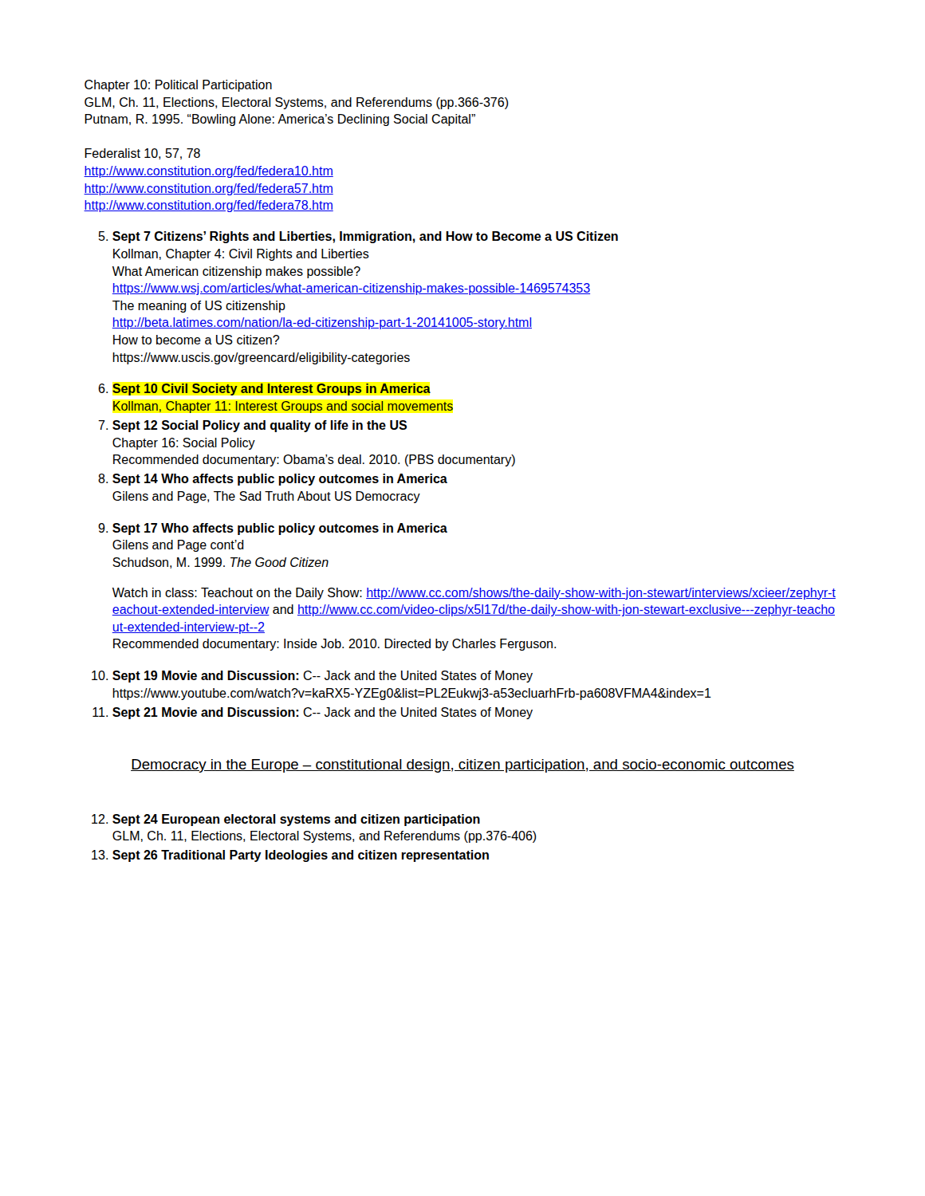Chapter 10: Political Participation
GLM, Ch. 11, Elections, Electoral Systems, and Referendums (pp.366-376)
Putnam, R. 1995. “Bowling Alone: America’s Declining Social Capital”
Federalist 10, 57, 78
http://www.constitution.org/fed/federa10.htm
http://www.constitution.org/fed/federa57.htm
http://www.constitution.org/fed/federa78.htm
Sept 7 Citizens’ Rights and Liberties, Immigration, and How to Become a US Citizen
Kollman, Chapter 4: Civil Rights and Liberties
What American citizenship makes possible?
https://www.wsj.com/articles/what-american-citizenship-makes-possible-1469574353
The meaning of US citizenship
http://beta.latimes.com/nation/la-ed-citizenship-part-1-20141005-story.html
How to become a US citizen?
https://www.uscis.gov/greencard/eligibility-categories
Sept 10 Civil Society and Interest Groups in America
Kollman, Chapter 11: Interest Groups and social movements
Sept 12 Social Policy and quality of life in the US
Chapter 16: Social Policy
Recommended documentary: Obama’s deal. 2010. (PBS documentary)
Sept 14 Who affects public policy outcomes in America
Gilens and Page, The Sad Truth About US Democracy
Sept 17 Who affects public policy outcomes in America
Gilens and Page cont’d
Schudson, M. 1999. The Good Citizen
Watch in class: Teachout on the Daily Show: http://www.cc.com/shows/the-daily-show-with-jon-stewart/interviews/xcieer/zephyr-teachout-extended-interview and http://www.cc.com/video-clips/x5l17d/the-daily-show-with-jon-stewart-exclusive---zephyr-teachout-extended-interview-pt--2
Recommended documentary: Inside Job. 2010. Directed by Charles Ferguson.
Sept 19 Movie and Discussion: C-- Jack and the United States of Money
https://www.youtube.com/watch?v=kaRX5-YZEg0&list=PL2Eukwj3-a53ecluarhFrb-pa608VFMA4&index=1
Sept 21 Movie and Discussion: C-- Jack and the United States of Money
Democracy in the Europe – constitutional design, citizen participation, and socio-economic outcomes
Sept 24 European electoral systems and citizen participation
GLM, Ch. 11, Elections, Electoral Systems, and Referendums (pp.376-406)
Sept 26 Traditional Party Ideologies and citizen representation